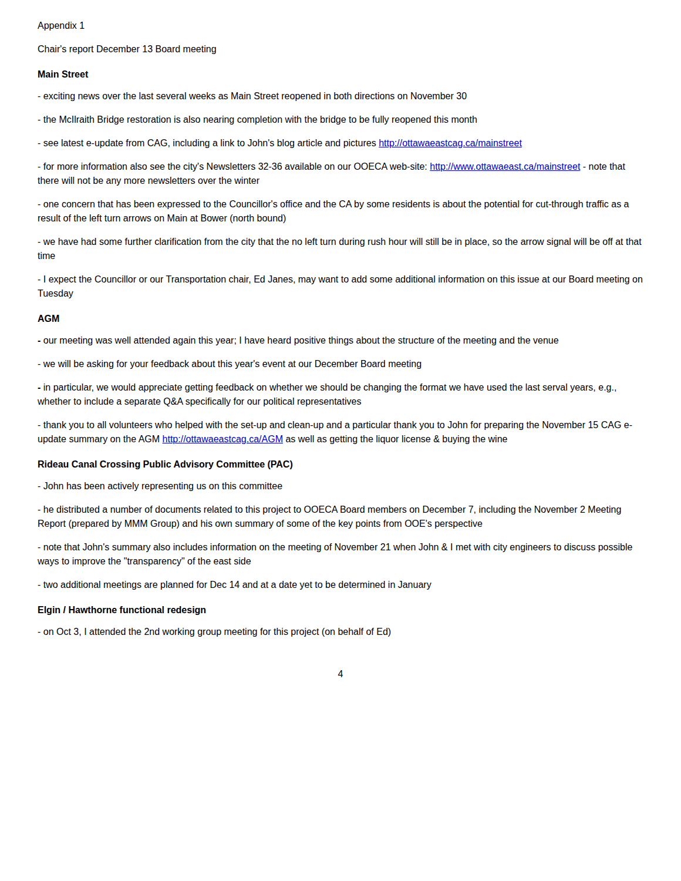Appendix 1
Chair's report December 13 Board meeting
Main Street
- exciting news over the last several weeks as Main Street reopened in both directions on November 30
- the McIlraith Bridge restoration is also nearing completion with the bridge to be fully reopened this month
- see latest e-update from CAG, including a link to John's blog article and pictures http://ottawaeastcag.ca/mainstreet
- for more information also see the city's Newsletters 32-36 available on our OOECA web-site: http://www.ottawaeast.ca/mainstreet - note that there will not be any more newsletters over the winter
- one concern that has been expressed to the Councillor's office and the CA by some residents is about the potential for cut-through traffic as a result of the left turn arrows on Main at Bower (north bound)
- we have had some further clarification from the city that the no left turn during rush hour will still be in place, so the arrow signal will be off at that time
- I expect the Councillor or our Transportation chair, Ed Janes, may want to add some additional information on this issue at our Board meeting on Tuesday
AGM
- our meeting was well attended again this year; I have heard positive things about the structure of the meeting and the venue
- we will be asking for your feedback about this year's event at our December Board meeting
- in particular, we would appreciate getting feedback on whether we should be changing the format we have used the last serval years, e.g., whether to include a separate Q&A specifically for our political representatives
- thank you to all volunteers who helped with the set-up and clean-up and a particular thank you to John for preparing the November 15 CAG e-update summary on the AGM http://ottawaeastcag.ca/AGM as well as getting the liquor license & buying the wine
Rideau Canal Crossing Public Advisory Committee (PAC)
- John has been actively representing us on this committee
- he distributed a number of documents related to this project to OOECA Board members on December 7, including the November 2 Meeting Report (prepared by MMM Group) and his own summary of some of the key points from OOE's perspective
- note that John's summary also includes information on the meeting of November 21 when John & I met with city engineers to discuss possible ways to improve the "transparency" of the east side
- two additional meetings are planned for Dec 14 and at a date yet to be determined in January
Elgin / Hawthorne functional redesign
- on Oct 3, I attended the 2nd working group meeting for this project (on behalf of Ed)
4